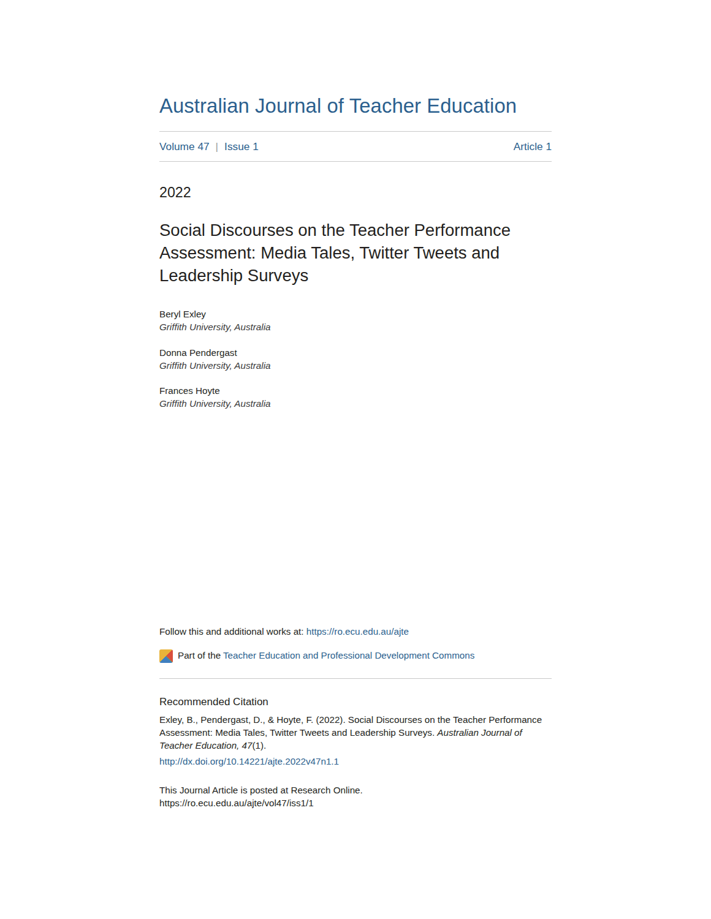Australian Journal of Teacher Education
Volume 47|Issue 1
Article 1
2022
Social Discourses on the Teacher Performance Assessment: Media Tales, Twitter Tweets and Leadership Surveys
Beryl Exley Griffith University, Australia
Donna Pendergast Griffith University, Australia
Frances Hoyte Griffith University, Australia
Follow this and additional works at: https://ro.ecu.edu.au/ajte
Part of the Teacher Education and Professional Development Commons
Recommended Citation
Exley, B., Pendergast, D., & Hoyte, F. (2022). Social Discourses on the Teacher Performance Assessment: Media Tales, Twitter Tweets and Leadership Surveys. Australian Journal of Teacher Education, 47(1).
http://dx.doi.org/10.14221/ajte.2022v47n1.1
This Journal Article is posted at Research Online.
https://ro.ecu.edu.au/ajte/vol47/iss1/1